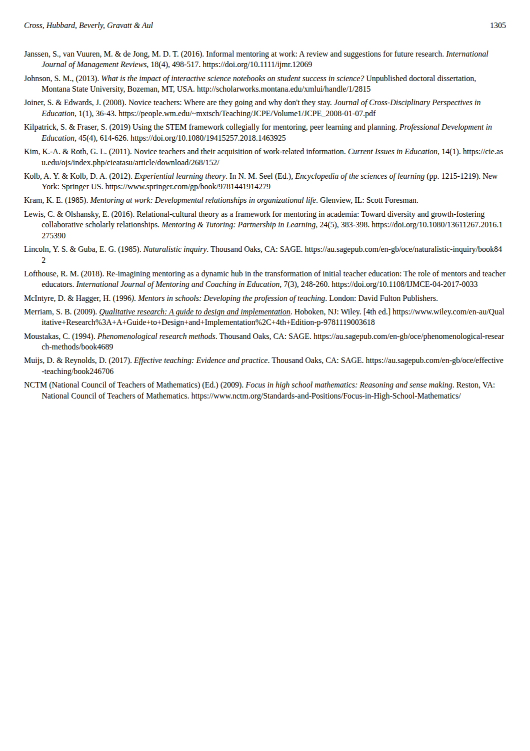Cross, Hubbard, Beverly, Gravatt & Aul 1305
Janssen, S., van Vuuren, M. & de Jong, M. D. T. (2016). Informal mentoring at work: A review and suggestions for future research. International Journal of Management Reviews, 18(4), 498-517. https://doi.org/10.1111/ijmr.12069
Johnson, S. M., (2013). What is the impact of interactive science notebooks on student success in science? Unpublished doctoral dissertation, Montana State University, Bozeman, MT, USA. http://scholarworks.montana.edu/xmlui/handle/1/2815
Joiner, S. & Edwards, J. (2008). Novice teachers: Where are they going and why don't they stay. Journal of Cross-Disciplinary Perspectives in Education, 1(1), 36-43. https://people.wm.edu/~mxtsch/Teaching/JCPE/Volume1/JCPE_2008-01-07.pdf
Kilpatrick, S. & Fraser, S. (2019) Using the STEM framework collegially for mentoring, peer learning and planning. Professional Development in Education, 45(4), 614-626. https://doi.org/10.1080/19415257.2018.1463925
Kim, K.-A. & Roth, G. L. (2011). Novice teachers and their acquisition of work-related information. Current Issues in Education, 14(1). https://cie.asu.edu/ojs/index.php/cieatasu/article/download/268/152/
Kolb, A. Y. & Kolb, D. A. (2012). Experiential learning theory. In N. M. Seel (Ed.), Encyclopedia of the sciences of learning (pp. 1215-1219). New York: Springer US. https://www.springer.com/gp/book/9781441914279
Kram, K. E. (1985). Mentoring at work: Developmental relationships in organizational life. Glenview, IL: Scott Foresman.
Lewis, C. & Olshansky, E. (2016). Relational-cultural theory as a framework for mentoring in academia: Toward diversity and growth-fostering collaborative scholarly relationships. Mentoring & Tutoring: Partnership in Learning, 24(5), 383-398. https://doi.org/10.1080/13611267.2016.1275390
Lincoln, Y. S. & Guba, E. G. (1985). Naturalistic inquiry. Thousand Oaks, CA: SAGE. https://au.sagepub.com/en-gb/oce/naturalistic-inquiry/book842
Lofthouse, R. M. (2018). Re-imagining mentoring as a dynamic hub in the transformation of initial teacher education: The role of mentors and teacher educators. International Journal of Mentoring and Coaching in Education, 7(3), 248-260. https://doi.org/10.1108/IJMCE-04-2017-0033
McIntyre, D. & Hagger, H. (1996). Mentors in schools: Developing the profession of teaching. London: David Fulton Publishers.
Merriam, S. B. (2009). Qualitative research: A guide to design and implementation. Hoboken, NJ: Wiley. [4th ed.] https://www.wiley.com/en-au/Qualitative+Research%3A+A+Guide+to+Design+and+Implementation%2C+4th+Edition-p-9781119003618
Moustakas, C. (1994). Phenomenological research methods. Thousand Oaks, CA: SAGE. https://au.sagepub.com/en-gb/oce/phenomenological-research-methods/book4689
Muijs, D. & Reynolds, D. (2017). Effective teaching: Evidence and practice. Thousand Oaks, CA: SAGE. https://au.sagepub.com/en-gb/oce/effective-teaching/book246706
NCTM (National Council of Teachers of Mathematics) (Ed.) (2009). Focus in high school mathematics: Reasoning and sense making. Reston, VA: National Council of Teachers of Mathematics. https://www.nctm.org/Standards-and-Positions/Focus-in-High-School-Mathematics/